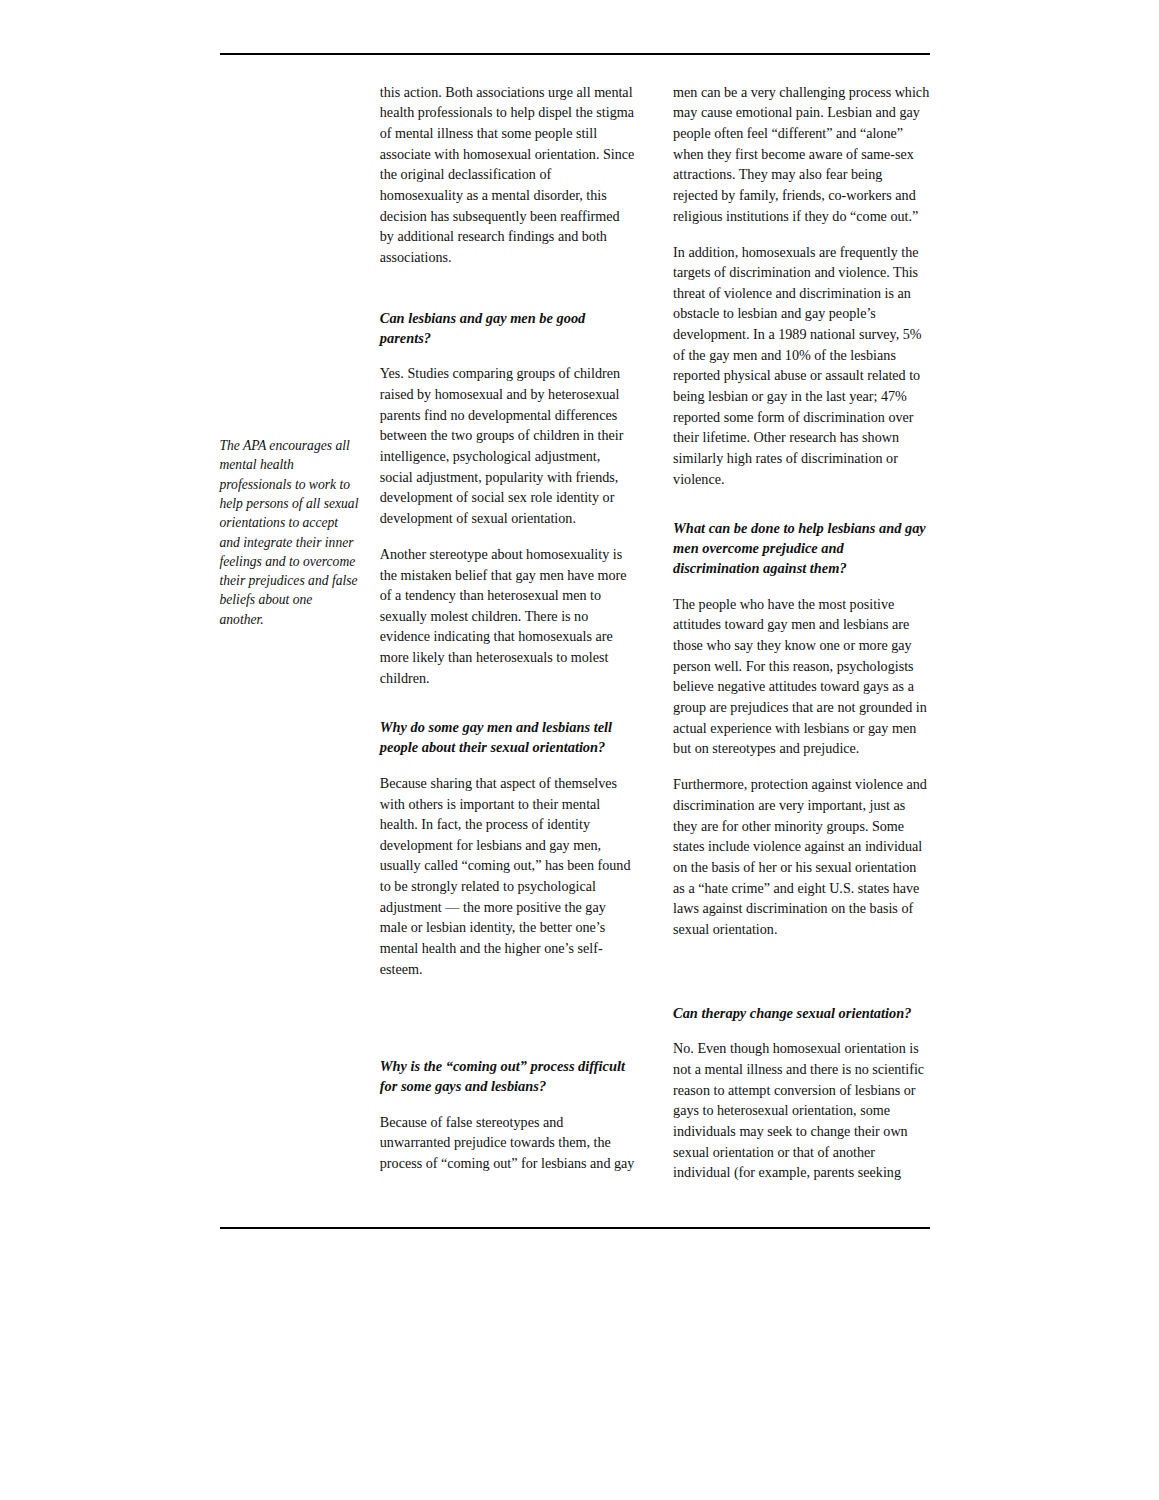The APA encourages all mental health professionals to work to help persons of all sexual orientations to accept and integrate their inner feelings and to overcome their prejudices and false beliefs about one another.
this action. Both associations urge all mental health professionals to help dispel the stigma of mental illness that some people still associate with homosexual orientation. Since the original declassification of homosexuality as a mental disorder, this decision has subsequently been reaffirmed by additional research findings and both associations.
Can lesbians and gay men be good parents?
Yes. Studies comparing groups of children raised by homosexual and by heterosexual parents find no developmental differences between the two groups of children in their intelligence, psychological adjustment, social adjustment, popularity with friends, development of social sex role identity or development of sexual orientation.
Another stereotype about homosexuality is the mistaken belief that gay men have more of a tendency than heterosexual men to sexually molest children. There is no evidence indicating that homosexuals are more likely than heterosexuals to molest children.
Why do some gay men and lesbians tell people about their sexual orientation?
Because sharing that aspect of themselves with others is important to their mental health. In fact, the process of identity development for lesbians and gay men, usually called “coming out,” has been found to be strongly related to psychological adjustment — the more positive the gay male or lesbian identity, the better one’s mental health and the higher one’s self-esteem.
Why is the “coming out” process difficult for some gays and lesbians?
Because of false stereotypes and unwarranted prejudice towards them, the process of “coming out” for lesbians and gay
men can be a very challenging process which may cause emotional pain. Lesbian and gay people often feel “different” and “alone” when they first become aware of same-sex attractions. They may also fear being rejected by family, friends, co-workers and religious institutions if they do “come out.”
In addition, homosexuals are frequently the targets of discrimination and violence. This threat of violence and discrimination is an obstacle to lesbian and gay people’s development. In a 1989 national survey, 5% of the gay men and 10% of the lesbians reported physical abuse or assault related to being lesbian or gay in the last year; 47% reported some form of discrimination over their lifetime. Other research has shown similarly high rates of discrimination or violence.
What can be done to help lesbians and gay men overcome prejudice and discrimination against them?
The people who have the most positive attitudes toward gay men and lesbians are those who say they know one or more gay person well. For this reason, psychologists believe negative attitudes toward gays as a group are prejudices that are not grounded in actual experience with lesbians or gay men but on stereotypes and prejudice.
Furthermore, protection against violence and discrimination are very important, just as they are for other minority groups. Some states include violence against an individual on the basis of her or his sexual orientation as a “hate crime” and eight U.S. states have laws against discrimination on the basis of sexual orientation.
Can therapy change sexual orientation?
No. Even though homosexual orientation is not a mental illness and there is no scientific reason to attempt conversion of lesbians or gays to heterosexual orientation, some individuals may seek to change their own sexual orientation or that of another individual (for example, parents seeking